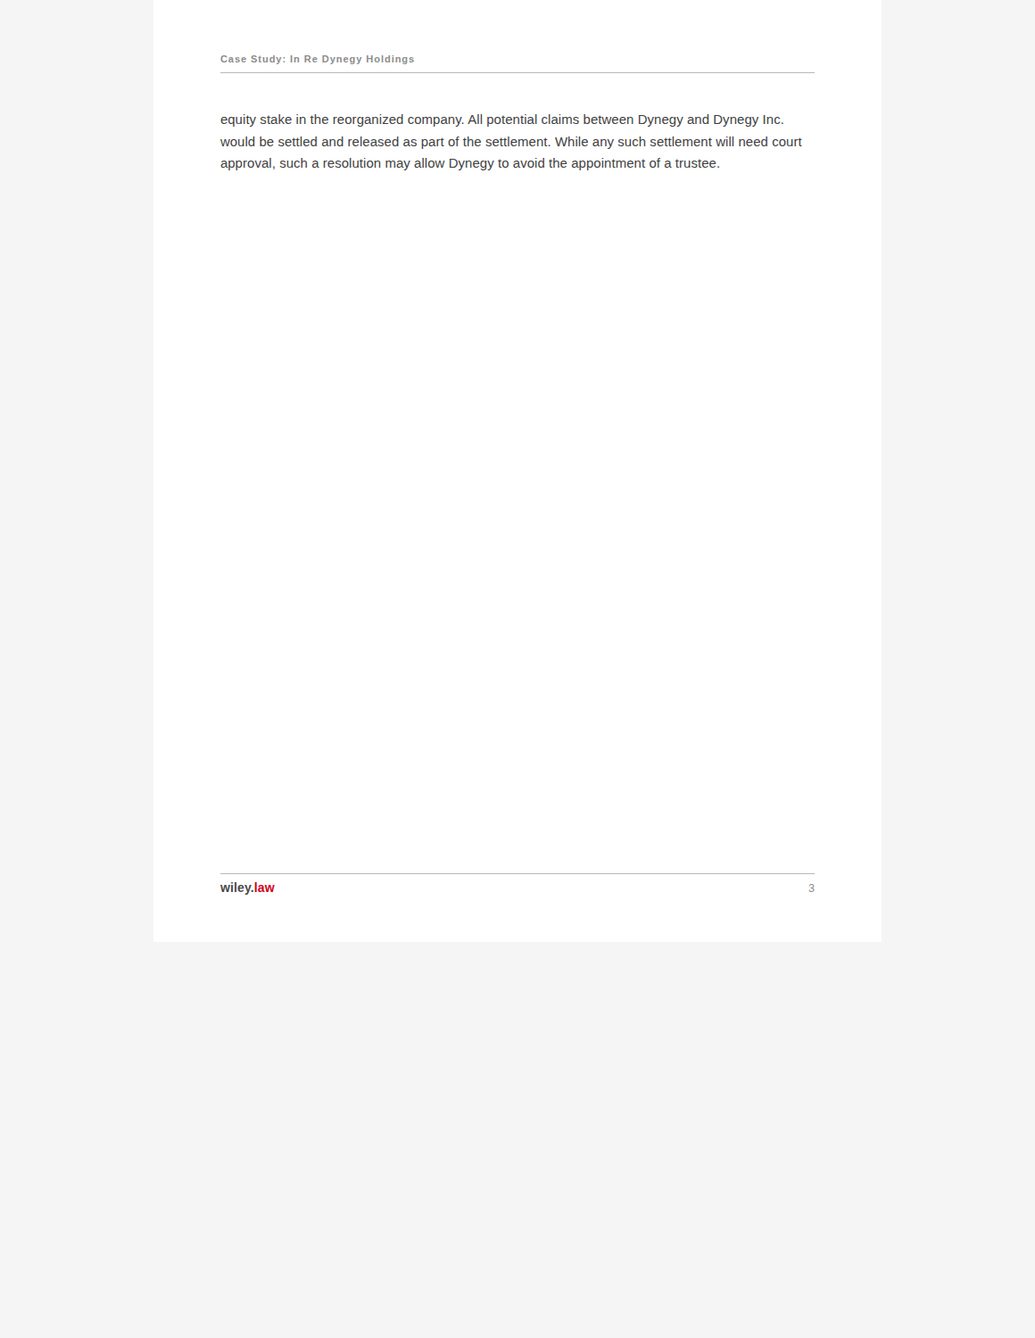Case Study: In Re Dynegy Holdings
equity stake in the reorganized company. All potential claims between Dynegy and Dynegy Inc. would be settled and released as part of the settlement. While any such settlement will need court approval, such a resolution may allow Dynegy to avoid the appointment of a trustee.
wiley. law
3